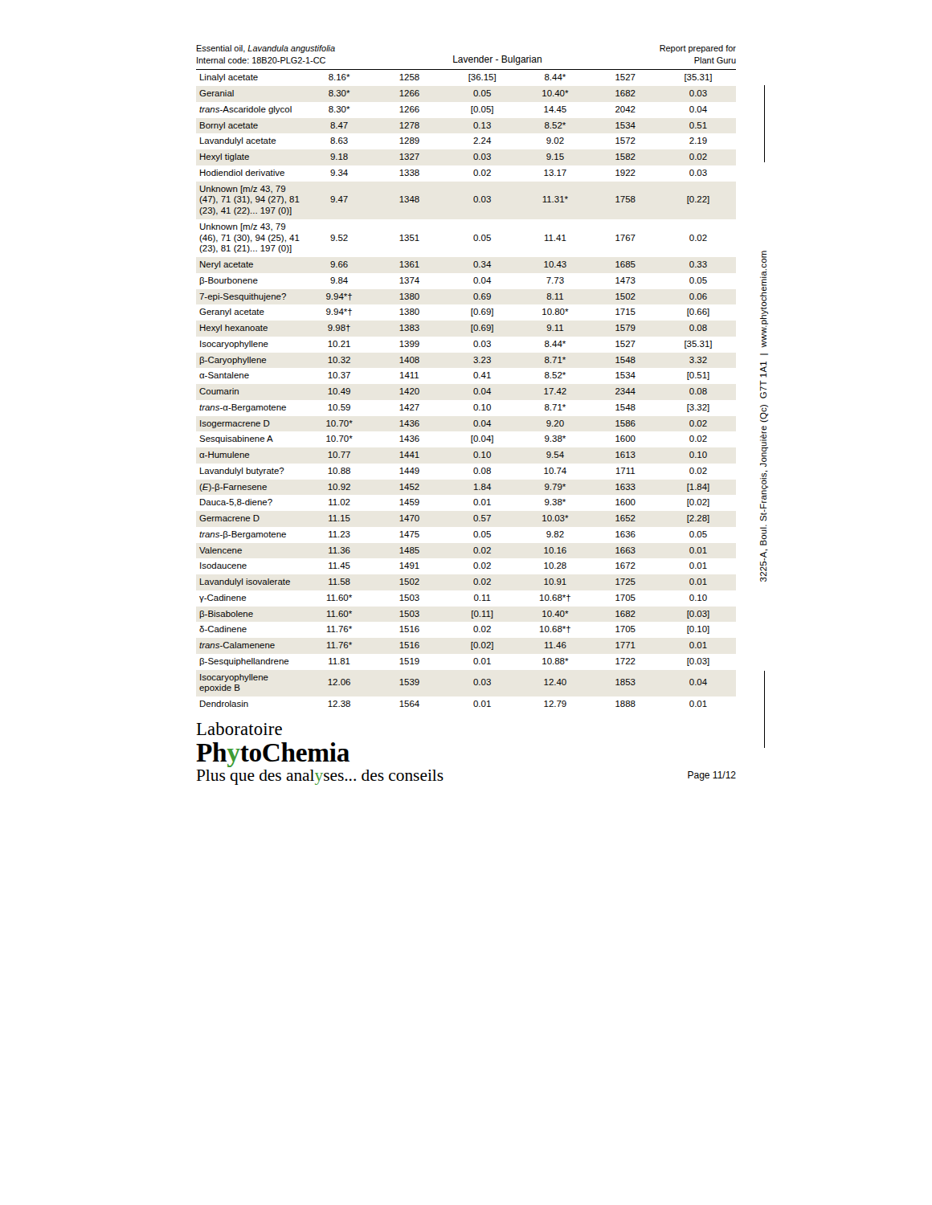Essential oil, Lavandula angustifolia
Internal code: 18B20-PLG2-1-CC
Lavender - Bulgarian
Report prepared for
Plant Guru
| Linalyl acetate | 8.16* | 1258 | [36.15] | 8.44* | 1527 | [35.31] |
| Geranial | 8.30* | 1266 | 0.05 | 10.40* | 1682 | 0.03 |
| trans -Ascaridole glycol | 8.30* | 1266 | [0.05] | 14.45 | 2042 | 0.04 |
| Bornyl acetate | 8.47 | 1278 | 0.13 | 8.52* | 1534 | 0.51 |
| Lavandulyl acetate | 8.63 | 1289 | 2.24 | 9.02 | 1572 | 2.19 |
| Hexyl tiglate | 9.18 | 1327 | 0.03 | 9.15 | 1582 | 0.02 |
| Hodiendiol derivative | 9.34 | 1338 | 0.02 | 13.17 | 1922 | 0.03 |
| Unknown [m/z 43, 79 (47), 71 (31), 94 (27), 81 (23), 41 (22)... 197 (0)] | 9.47 | 1348 | 0.03 | 11.31* | 1758 | [0.22] |
| Unknown [m/z 43, 79 (46), 71 (30), 94 (25), 41 (23), 81 (21)... 197 (0)] | 9.52 | 1351 | 0.05 | 11.41 | 1767 | 0.02 |
| Neryl acetate | 9.66 | 1361 | 0.34 | 10.43 | 1685 | 0.33 |
| β-Bourbonene | 9.84 | 1374 | 0.04 | 7.73 | 1473 | 0.05 |
| 7-epi-Sesquithujene? | 9.94*† | 1380 | 0.69 | 8.11 | 1502 | 0.06 |
| Geranyl acetate | 9.94*† | 1380 | [0.69] | 10.80* | 1715 | [0.66] |
| Hexyl hexanoate | 9.98† | 1383 | [0.69] | 9.11 | 1579 | 0.08 |
| Isocaryophyllene | 10.21 | 1399 | 0.03 | 8.44* | 1527 | [35.31] |
| β-Caryophyllene | 10.32 | 1408 | 3.23 | 8.71* | 1548 | 3.32 |
| α-Santalene | 10.37 | 1411 | 0.41 | 8.52* | 1534 | [0.51] |
| Coumarin | 10.49 | 1420 | 0.04 | 17.42 | 2344 | 0.08 |
| trans -α-Bergamotene | 10.59 | 1427 | 0.10 | 8.71* | 1548 | [3.32] |
| Isogermacrene D | 10.70* | 1436 | 0.04 | 9.20 | 1586 | 0.02 |
| Sesquisabinene A | 10.70* | 1436 | [0.04] | 9.38* | 1600 | 0.02 |
| α-Humulene | 10.77 | 1441 | 0.10 | 9.54 | 1613 | 0.10 |
| Lavandulyl butyrate? | 10.88 | 1449 | 0.08 | 10.74 | 1711 | 0.02 |
| ( E )-β-Farnesene | 10.92 | 1452 | 1.84 | 9.79* | 1633 | [1.84] |
| Dauca-5,8-diene? | 11.02 | 1459 | 0.01 | 9.38* | 1600 | [0.02] |
| Germacrene D | 11.15 | 1470 | 0.57 | 10.03* | 1652 | [2.28] |
| trans -β-Bergamotene | 11.23 | 1475 | 0.05 | 9.82 | 1636 | 0.05 |
| Valencene | 11.36 | 1485 | 0.02 | 10.16 | 1663 | 0.01 |
| Isodaucene | 11.45 | 1491 | 0.02 | 10.28 | 1672 | 0.01 |
| Lavandulyl isovalerate | 11.58 | 1502 | 0.02 | 10.91 | 1725 | 0.01 |
| γ-Cadinene | 11.60* | 1503 | 0.11 | 10.68*† | 1705 | 0.10 |
| β-Bisabolene | 11.60* | 1503 | [0.11] | 10.40* | 1682 | [0.03] |
| δ-Cadinene | 11.76* | 1516 | 0.02 | 10.68*† | 1705 | [0.10] |
| trans -Calamenene | 11.76* | 1516 | [0.02] | 11.46 | 1771 | 0.01 |
| β-Sesquiphellandrene | 11.81 | 1519 | 0.01 | 10.88* | 1722 | [0.03] |
| Isocaryophyllene epoxide B | 12.06 | 1539 | 0.03 | 12.40 | 1853 | 0.04 |
| Dendrolasin | 12.38 | 1564 | 0.01 | 12.79 | 1888 | 0.01 |
Laboratoire
PhytoChemia
Plus que des analyses... des conseils
Page 11/12
3225-A, Boul. St-François, Jonquière (Qc) G7T 1A1 | www.phytochemia.com